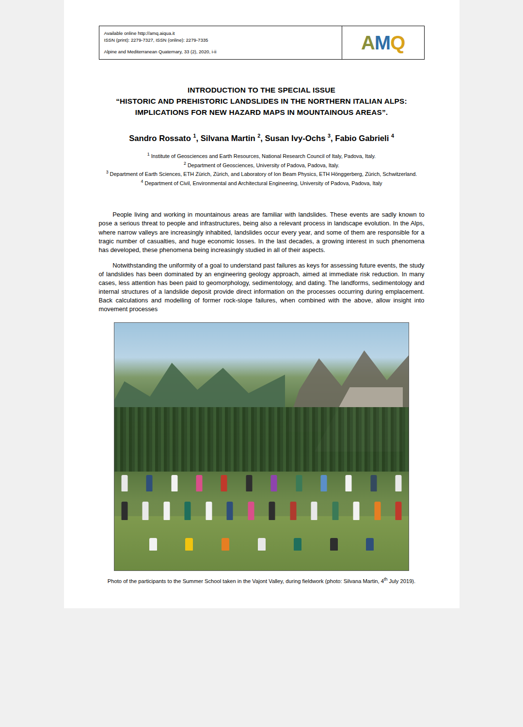Available online http://amq.aiqua.it
ISSN (print): 2279-7327, ISSN (online): 2279-7335
Alpine and Mediterranean Quaternary, 33 (2), 2020, i-ii
AMQ
INTRODUCTION TO THE SPECIAL ISSUE
“HISTORIC AND PREHISTORIC LANDSLIDES IN THE NORTHERN ITALIAN ALPS:
IMPLICATIONS FOR NEW HAZARD MAPS IN MOUNTAINOUS AREAS”.
Sandro Rossato 1, Silvana Martin 2, Susan Ivy-Ochs 3, Fabio Gabrieli 4
1 Institute of Geosciences and Earth Resources, National Research Council of Italy, Padova, Italy.
2 Department of Geosciences, University of Padova, Padova, Italy.
3 Department of Earth Sciences, ETH Zürich, Zürich, and Laboratory of Ion Beam Physics, ETH Hönggerberg, Zürich, Schwitzerland.
4 Department of Civil, Environmental and Architectural Engineering, University of Padova, Padova, Italy
People living and working in mountainous areas are familiar with landslides. These events are sadly known to pose a serious threat to people and infrastructures, being also a relevant process in landscape evolution. In the Alps, where narrow valleys are increasingly inhabited, landslides occur every year, and some of them are responsible for a tragic number of casualties, and huge economic losses. In the last decades, a growing interest in such phenomena has developed, these phenomena being increasingly studied in all of their aspects.
Notwithstanding the uniformity of a goal to understand past failures as keys for assessing future events, the study of landslides has been dominated by an engineering geology approach, aimed at immediate risk reduction. In many cases, less attention has been paid to geomorphology, sedimentology, and dating. The landforms, sedimentology and internal structures of a landslide deposit provide direct information on the processes occurring during emplacement. Back calculations and modelling of former rock-slope failures, when combined with the above, allow insight into movement processes
Photo of the participants to the Summer School taken in the Vajont Valley, during fieldwork (photo: Silvana Martin, 4th July 2019).